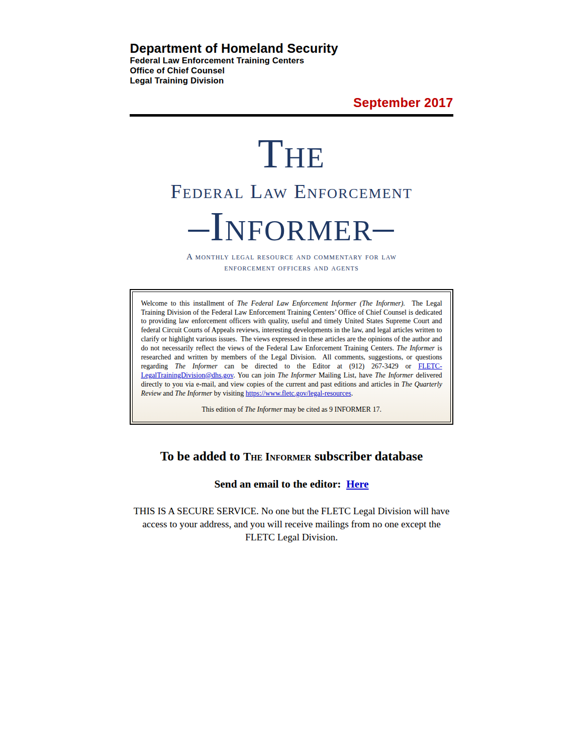Department of Homeland Security
Federal Law Enforcement Training Centers
Office of Chief Counsel
Legal Training Division
September 2017
The
Federal Law Enforcement
–Informer–
A monthly legal resource and commentary for law
enforcement officers and agents
Welcome to this installment of The Federal Law Enforcement Informer (The Informer). The Legal Training Division of the Federal Law Enforcement Training Centers’ Office of Chief Counsel is dedicated to providing law enforcement officers with quality, useful and timely United States Supreme Court and federal Circuit Courts of Appeals reviews, interesting developments in the law, and legal articles written to clarify or highlight various issues. The views expressed in these articles are the opinions of the author and do not necessarily reflect the views of the Federal Law Enforcement Training Centers. The Informer is researched and written by members of the Legal Division. All comments, suggestions, or questions regarding The Informer can be directed to the Editor at (912) 267-3429 or FLETC-LegalTrainingDivision@dhs.gov. You can join The Informer Mailing List, have The Informer delivered directly to you via e-mail, and view copies of the current and past editions and articles in The Quarterly Review and The Informer by visiting https://www.fletc.gov/legal-resources.
This edition of The Informer may be cited as 9 INFORMER 17.
To be added to The Informer subscriber database
Send an email to the editor: Here
THIS IS A SECURE SERVICE. No one but the FLETC Legal Division will have access to your address, and you will receive mailings from no one except the FLETC Legal Division.